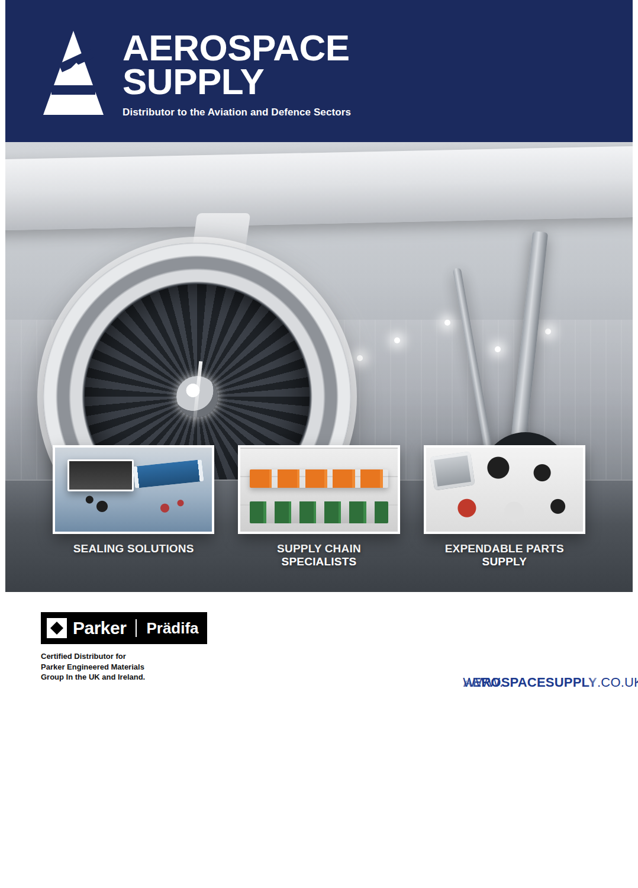Aerospace
Supply
Distributor to the Aviation and Defence Sectors
Sealing Solutions
Supply Chain Specialists
Expendable Parts Supply
Parker Prädifa
Certified Distributor for
Parker Engineered Materials
Group In the UK and Ireland.
WWW. AEROSPACESUPPLY.CO.UK